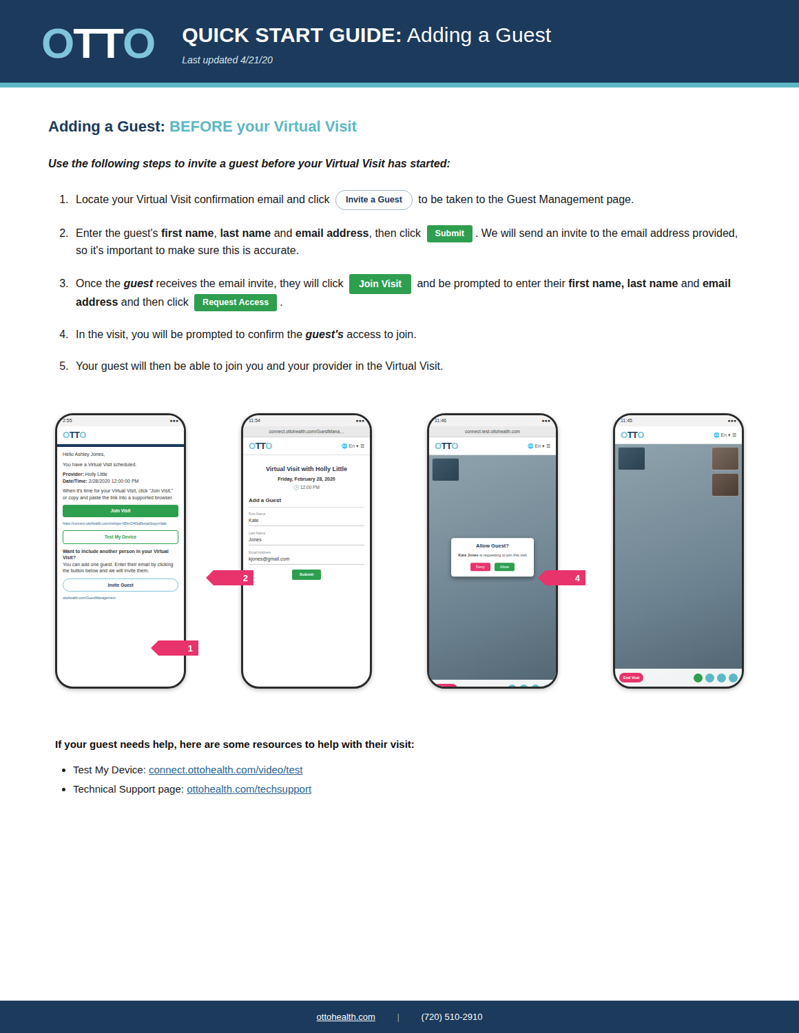OTT O
QUICK START GUIDE: Adding a Guest
Last updated 4/21/20
Adding a Guest: BEFORE your Virtual Visit
Use the following steps to invite a guest before your Virtual Visit has started:
Locate your Virtual Visit confirmation email and click Invite a Guest to be taken to the Guest Management page.
Enter the guest's first name, last name and email address, then click Submit. We will send an invite to the email address provided, so it's important to make sure this is accurate.
Once the guest receives the email invite, they will click Join Visit and be prompted to enter their first name, last name and email address and then click Request Access.
In the visit, you will be prompted to confirm the guest's access to join.
Your guest will then be able to join you and your provider in the Virtual Visit.
2:55●●●
OTT O
Hello Ashley Jones,
You have a Virtual Visit scheduled.
Provider: Holly Little
Date/Time: 2/28/2020 12:00:00 PM
When it's time for your Virtual Visit, click "Join Visit," or copy and paste the link into a supported browser.
Join Visit
https://connect.ottohealth.com/visit/gw-N5hnO4f3q6bzqw3oqyvn9ab
Test My Device
Want to include another person in your Virtual Visit?
You can add one guest. Enter their email by clicking the button below and we will invite them.
Invite Guest
ottohealth.com/GuestManagement
1
11:54●●●
connect.ottohealth.com/GuestMana…
OTT O 🌐 En ▾ ☰
Virtual Visit with Holly Little
Friday, February 28, 2020
🕑 12:00 PM
Add a Guest
First Name
Kate
Last Name
Jones
Email Address
kjones@gmail.com
Submit
2
11:46●●●
connect-test.ottohealth.com
OTT O 🌐 En ▾ ☰
Allow Guest?
Kate Jones is requesting to join this visit
Deny Allow
End Visit
4
11:45●●●
OTT O 🌐 En ▾ ☰
End Visit
If your guest needs help, here are some resources to help with their visit:
Test My Device: connect.ottohealth.com/video/test
Technical Support page: ottohealth.com/techsupport
ottohealth.com | (720) 510-2910